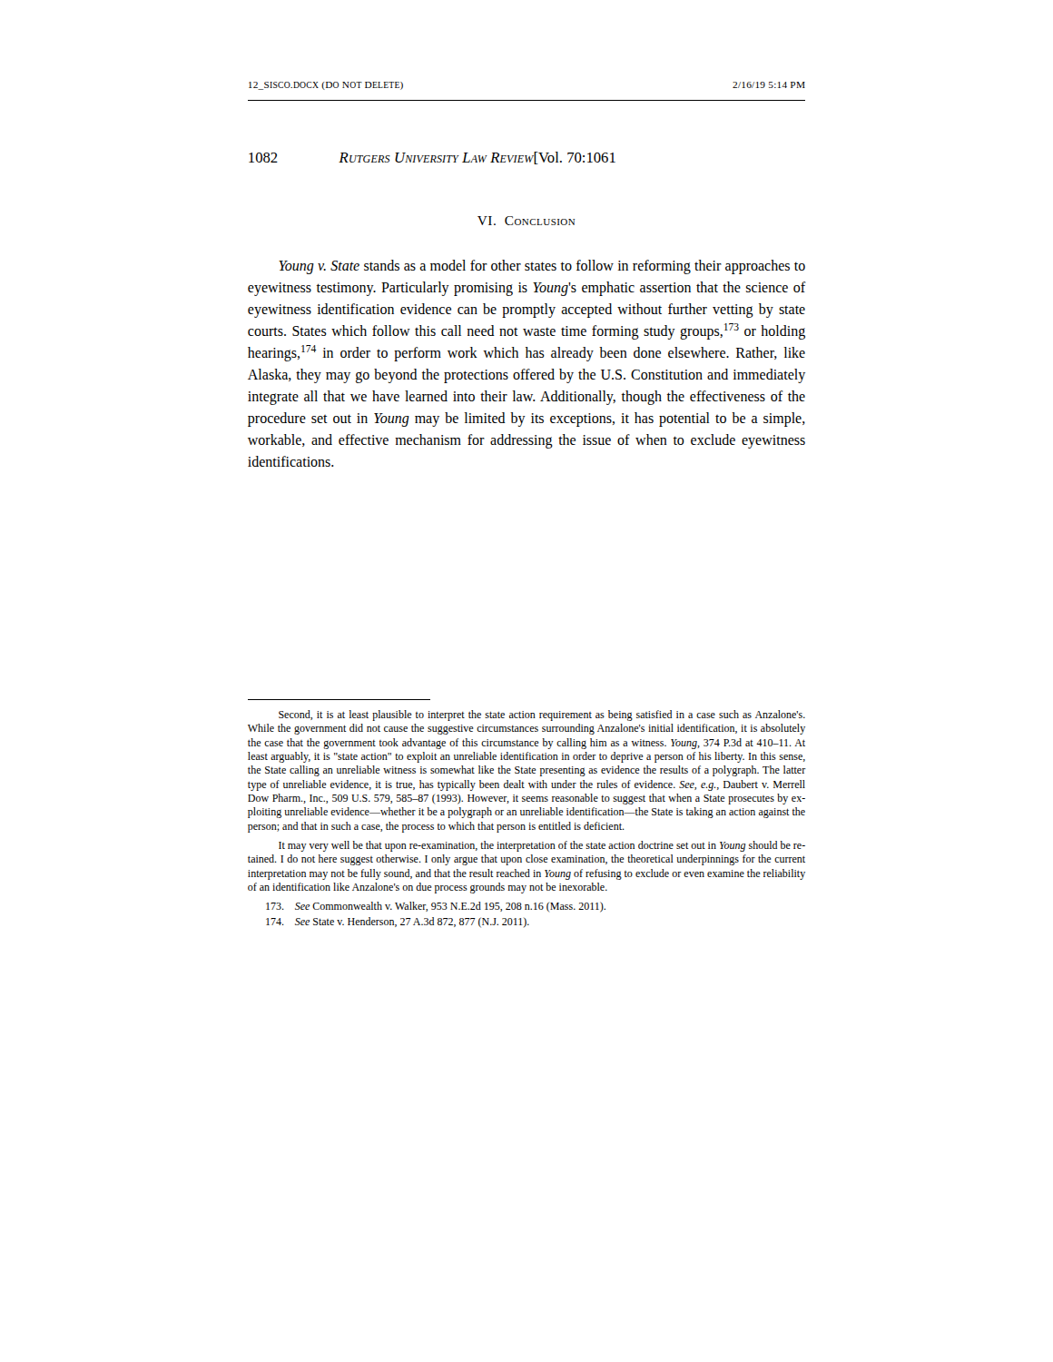12_SISCO.DOCX (DO NOT DELETE) 2/16/19 5:14 PM
1082 Rutgers University Law Review[Vol. 70:1061
VI. Conclusion
Young v. State stands as a model for other states to follow in reforming their approaches to eyewitness testimony. Particularly promising is Young's emphatic assertion that the science of eyewitness identification evidence can be promptly accepted without further vetting by state courts. States which follow this call need not waste time forming study groups,173 or holding hearings,174 in order to perform work which has already been done elsewhere. Rather, like Alaska, they may go beyond the protections offered by the U.S. Constitution and immediately integrate all that we have learned into their law. Additionally, though the effectiveness of the procedure set out in Young may be limited by its exceptions, it has potential to be a simple, workable, and effective mechanism for addressing the issue of when to exclude eyewitness identifications.
Second, it is at least plausible to interpret the state action requirement as being satisfied in a case such as Anzalone's. While the government did not cause the suggestive circumstances surrounding Anzalone's initial identification, it is absolutely the case that the government took advantage of this circumstance by calling him as a witness. Young, 374 P.3d at 410–11. At least arguably, it is "state action" to exploit an unreliable identification in order to deprive a person of his liberty. In this sense, the State calling an unreliable witness is somewhat like the State presenting as evidence the results of a polygraph. The latter type of unreliable evidence, it is true, has typically been dealt with under the rules of evidence. See, e.g., Daubert v. Merrell Dow Pharm., Inc., 509 U.S. 579, 585–87 (1993). However, it seems reasonable to suggest that when a State prosecutes by exploiting unreliable evidence—whether it be a polygraph or an unreliable identification—the State is taking an action against the person; and that in such a case, the process to which that person is entitled is deficient.
It may very well be that upon re-examination, the interpretation of the state action doctrine set out in Young should be retained. I do not here suggest otherwise. I only argue that upon close examination, the theoretical underpinnings for the current interpretation may not be fully sound, and that the result reached in Young of refusing to exclude or even examine the reliability of an identification like Anzalone's on due process grounds may not be inexorable.
173. See Commonwealth v. Walker, 953 N.E.2d 195, 208 n.16 (Mass. 2011).
174. See State v. Henderson, 27 A.3d 872, 877 (N.J. 2011).